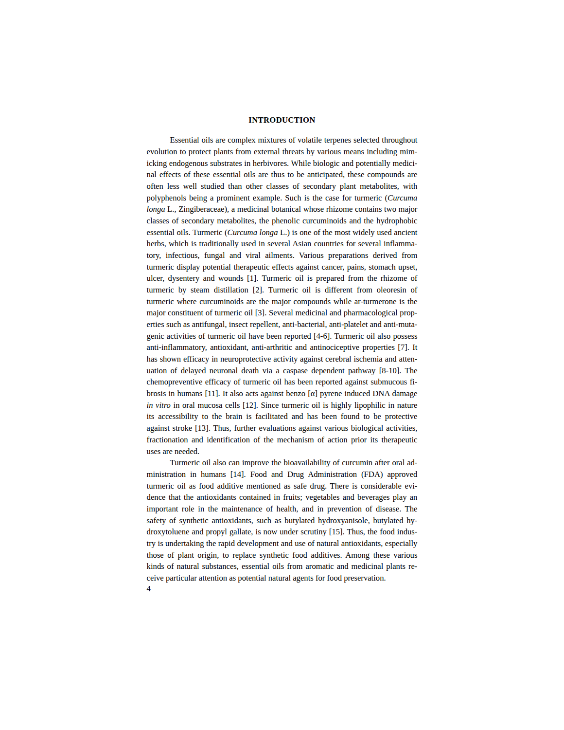INTRODUCTION
Essential oils are complex mixtures of volatile terpenes selected throughout evolution to protect plants from external threats by various means including mimicking endogenous substrates in herbivores. While biologic and potentially medicinal effects of these essential oils are thus to be anticipated, these compounds are often less well studied than other classes of secondary plant metabolites, with polyphenols being a prominent example. Such is the case for turmeric (Curcuma longa L., Zingiberaceae), a medicinal botanical whose rhizome contains two major classes of secondary metabolites, the phenolic curcuminoids and the hydrophobic essential oils. Turmeric (Curcuma longa L.) is one of the most widely used ancient herbs, which is traditionally used in several Asian countries for several inflammatory, infectious, fungal and viral ailments. Various preparations derived from turmeric display potential therapeutic effects against cancer, pains, stomach upset, ulcer, dysentery and wounds [1]. Turmeric oil is prepared from the rhizome of turmeric by steam distillation [2]. Turmeric oil is different from oleoresin of turmeric where curcuminoids are the major compounds while ar-turmerone is the major constituent of turmeric oil [3]. Several medicinal and pharmacological properties such as antifungal, insect repellent, anti-bacterial, anti-platelet and anti-mutagenic activities of turmeric oil have been reported [4-6]. Turmeric oil also possess anti-inflammatory, antioxidant, anti-arthritic and antinociceptive properties [7]. It has shown efficacy in neuroprotective activity against cerebral ischemia and attenuation of delayed neuronal death via a caspase dependent pathway [8-10]. The chemopreventive efficacy of turmeric oil has been reported against submucous fibrosis in humans [11]. It also acts against benzo [α] pyrene induced DNA damage in vitro in oral mucosa cells [12]. Since turmeric oil is highly lipophilic in nature its accessibility to the brain is facilitated and has been found to be protective against stroke [13]. Thus, further evaluations against various biological activities, fractionation and identification of the mechanism of action prior its therapeutic uses are needed.
Turmeric oil also can improve the bioavailability of curcumin after oral administration in humans [14]. Food and Drug Administration (FDA) approved turmeric oil as food additive mentioned as safe drug. There is considerable evidence that the antioxidants contained in fruits; vegetables and beverages play an important role in the maintenance of health, and in prevention of disease. The safety of synthetic antioxidants, such as butylated hydroxyanisole, butylated hydroxytoluene and propyl gallate, is now under scrutiny [15]. Thus, the food industry is undertaking the rapid development and use of natural antioxidants, especially those of plant origin, to replace synthetic food additives. Among these various kinds of natural substances, essential oils from aromatic and medicinal plants receive particular attention as potential natural agents for food preservation.
4